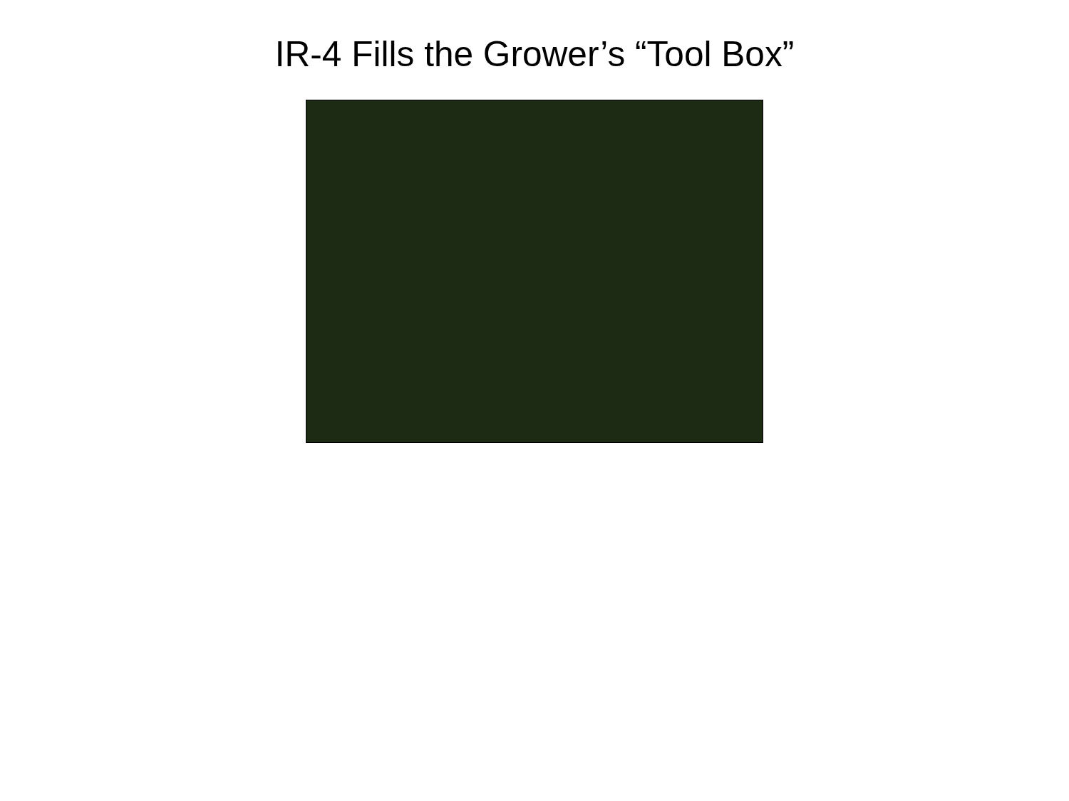IR-4 Fills the Grower’s “Tool Box”
A worker drives a tractor-mounted sprayer between rows of grapevines, applying a fine mist of crop protection product to the foliage on both sides.